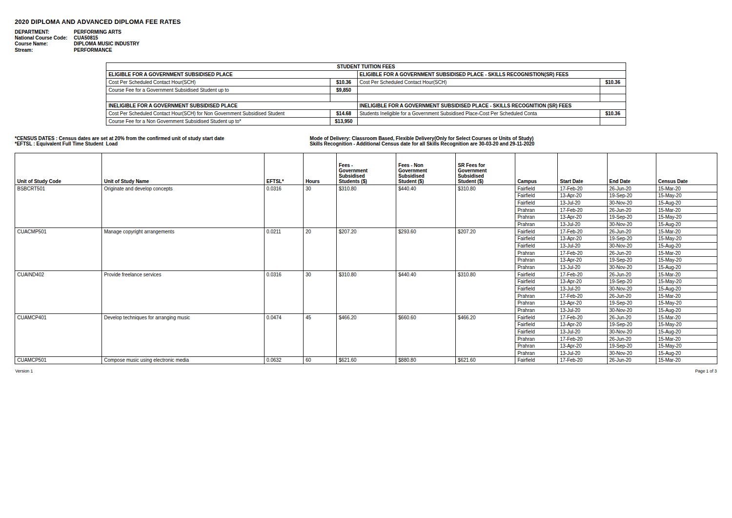2020 DIPLOMA AND ADVANCED DIPLOMA FEE RATES
| DEPARTMENT: | PERFORMING ARTS |
| National Course Code: | CUA50815 |
| Course Name: | DIPLOMA MUSIC INDUSTRY |
| Stream: | PERFORMANCE |
| STUDENT TUITION FEES |
| --- |
| ELIGIBLE FOR A GOVERNMENT SUBSIDISED PLACE | ELIGIBLE FOR A GOVERNMENT SUBSIDISED PLACE - SKILLS RECOGNISTION(SR) FEES |
| Cost Per Scheduled Contact Hour(SCH) | $10.36 | Cost Per Scheduled Contact Hour(SCH) | $10.36 |
| Course Fee for a Government Subsidised Student up to | $9,850 | | |
| INELIGIBLE FOR A GOVERNMENT SUBSIDISED PLACE | INELIGIBLE FOR A GOVERNMENT SUBSIDISED PLACE - SKILLS RECOGNITION (SR) FEES |
| Cost Per Scheduled Contact Hour(SCH) for Non Government Subsidised Student | $14.68 | Students Ineligible for a Government Subsidised Place-Cost Per Scheduled Conta | $10.36 |
| Course Fee for a Non Government Subsidised Student up to* | $13,950 | | |
| *CENSUS DATES : Census dates are set at 20% from the confirmed unit of study start date | Mode of Delivery: Classroom Based, Flexible Delivery(Only for Select Courses or Units of Study) |
| *EFTSL : Equivalent Full Time Student Load | Skills Recognition - Additional Census date for all Skills Recognition are 30-03-20 and 29-11-2020 |
| Unit of Study Code | Unit of Study Name | EFTSL* | Hours | Fees - Government Subsidised Students ($) | Fees - Non Government Subsidised Student ($) | SR Fees for Government Subsidised Student ($) | Campus | Start Date | End Date | Census Date |
| --- | --- | --- | --- | --- | --- | --- | --- | --- | --- | --- |
| BSBCRT501 | Originate and develop concepts | 0.0316 | 30 | $310.80 | $440.40 | $310.80 | Fairfield | 17-Feb-20 | 26-Jun-20 | 15-Mar-20 |
| Fairfield | 13-Apr-20 | 19-Sep-20 | 15-May-20 |
| Fairfield | 13-Jul-20 | 30-Nov-20 | 15-Aug-20 |
| Prahran | 17-Feb-20 | 26-Jun-20 | 15-Mar-20 |
| Prahran | 13-Apr-20 | 19-Sep-20 | 15-May-20 |
| Prahran | 13-Jul-20 | 30-Nov-20 | 15-Aug-20 |
| CUACMP501 | Manage copyright arrangements | 0.0211 | 20 | $207.20 | $293.60 | $207.20 | Fairfield | 17-Feb-20 | 26-Jun-20 | 15-Mar-20 |
| Fairfield | 13-Apr-20 | 19-Sep-20 | 15-May-20 |
| Fairfield | 13-Jul-20 | 30-Nov-20 | 15-Aug-20 |
| Prahran | 17-Feb-20 | 26-Jun-20 | 15-Mar-20 |
| Prahran | 13-Apr-20 | 19-Sep-20 | 15-May-20 |
| Prahran | 13-Jul-20 | 30-Nov-20 | 15-Aug-20 |
| CUAIND402 | Provide freelance services | 0.0316 | 30 | $310.80 | $440.40 | $310.80 | Fairfield | 17-Feb-20 | 26-Jun-20 | 15-Mar-20 |
| Fairfield | 13-Apr-20 | 19-Sep-20 | 15-May-20 |
| Fairfield | 13-Jul-20 | 30-Nov-20 | 15-Aug-20 |
| Prahran | 17-Feb-20 | 26-Jun-20 | 15-Mar-20 |
| Prahran | 13-Apr-20 | 19-Sep-20 | 15-May-20 |
| Prahran | 13-Jul-20 | 30-Nov-20 | 15-Aug-20 |
| CUAMCP401 | Develop techniques for arranging music | 0.0474 | 45 | $466.20 | $660.60 | $466.20 | Fairfield | 17-Feb-20 | 26-Jun-20 | 15-Mar-20 |
| Fairfield | 13-Apr-20 | 19-Sep-20 | 15-May-20 |
| Fairfield | 13-Jul-20 | 30-Nov-20 | 15-Aug-20 |
| Prahran | 17-Feb-20 | 26-Jun-20 | 15-Mar-20 |
| Prahran | 13-Apr-20 | 19-Sep-20 | 15-May-20 |
| Prahran | 13-Jul-20 | 30-Nov-20 | 15-Aug-20 |
| CUAMCP501 | Compose music using electronic media | 0.0632 | 60 | $621.60 | $880.80 | $621.60 | Fairfield | 17-Feb-20 | 26-Jun-20 | 15-Mar-20 |
| Version 1 | Page 1 of 3 |